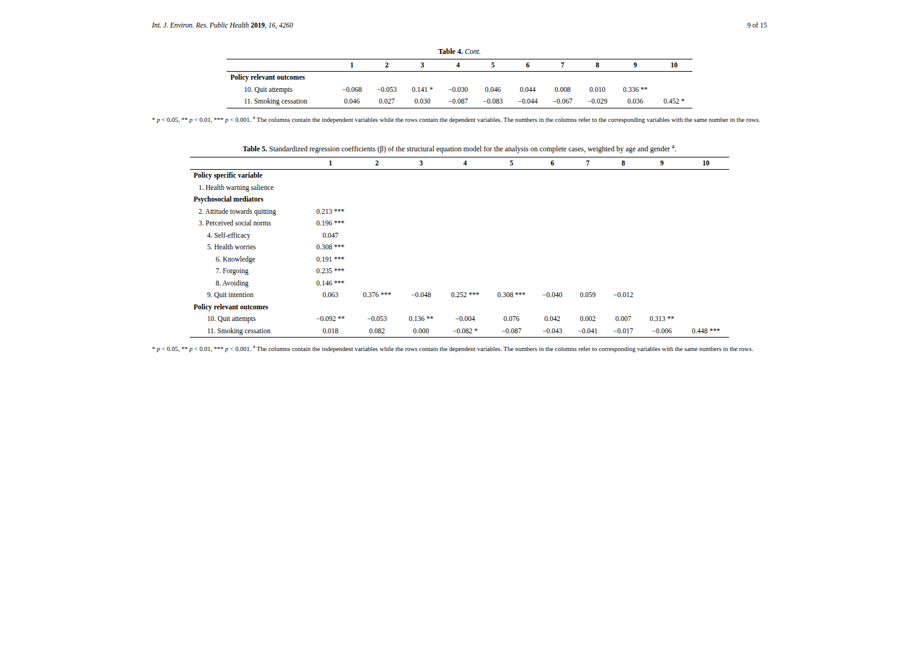Int. J. Environ. Res. Public Health 2019, 16, 4260
9 of 15
Table 4. Cont.
| | 1 | 2 | 3 | 4 | 5 | 6 | 7 | 8 | 9 | 10 |
| --- | --- | --- | --- | --- | --- | --- | --- | --- | --- | --- |
| Policy relevant outcomes | | | | | | | | | | |
| 10. Quit attempts | −0.068 | −0.053 | 0.141 * | −0.030 | 0.046 | 0.044 | 0.008 | 0.010 | 0.336 ** | |
| 11. Smoking cessation | 0.046 | 0.027 | 0.030 | −0.087 | −0.083 | −0.044 | −0.067 | −0.029 | 0.036 | 0.452 * |
* p < 0.05, ** p < 0.01, *** p < 0.001. a The columns contain the independent variables while the rows contain the dependent variables. The numbers in the columns refer to the corresponding variables with the same number in the rows.
Table 5. Standardized regression coefficients (β) of the structural equation model for the analysis on complete cases, weighted by age and gender a.
| | 1 | 2 | 3 | 4 | 5 | 6 | 7 | 8 | 9 | 10 |
| --- | --- | --- | --- | --- | --- | --- | --- | --- | --- | --- |
| Policy specific variable | | | | | | | | | | |
| 1. Health warning salience | | | | | | | | | | |
| Psychosocial mediators | | | | | | | | | | |
| 2. Attitude towards quitting | 0.213 *** | | | | | | | | | |
| 3. Perceived social norms | 0.196 *** | | | | | | | | | |
| 4. Self-efficacy | 0.047 | | | | | | | | | |
| 5. Health worries | 0.308 *** | | | | | | | | | |
| 6. Knowledge | 0.191 *** | | | | | | | | | |
| 7. Forgoing | 0.235 *** | | | | | | | | | |
| 8. Avoiding | 0.146 *** | | | | | | | | | |
| 9. Quit intention | 0.063 | 0.376 *** | −0.048 | 0.252 *** | 0.308 *** | −0.040 | 0.059 | −0.012 | | |
| Policy relevant outcomes | | | | | | | | | | |
| 10. Quit attempts | −0.092 ** | −0.053 | 0.136 ** | −0.004 | 0.076 | 0.042 | 0.002 | 0.007 | 0.313 ** | |
| 11. Smoking cessation | 0.018 | 0.082 | 0.000 | −0.082 * | −0.087 | −0.043 | −0.041 | −0.017 | −0.006 | 0.448 *** |
* p < 0.05, ** p < 0.01, *** p < 0.001. a The columns contain the independent variables while the rows contain the dependent variables. The numbers in the columns refer to corresponding variables with the same numbers in the rows.